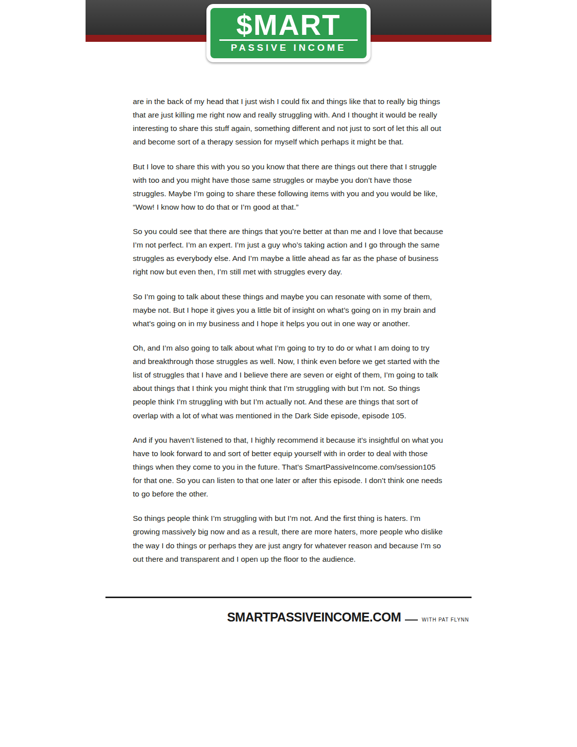$MART
PASSIVE INCOME
are in the back of my head that I just wish I could fix and things like that to really big things that are just killing me right now and really struggling with. And I thought it would be really interesting to share this stuff again, something different and not just to sort of let this all out and become sort of a therapy session for myself which perhaps it might be that.
But I love to share this with you so you know that there are things out there that I struggle with too and you might have those same struggles or maybe you don’t have those struggles. Maybe I’m going to share these following items with you and you would be like, “Wow! I know how to do that or I’m good at that.”
So you could see that there are things that you’re better at than me and I love that because I’m not perfect. I’m an expert. I’m just a guy who’s taking action and I go through the same struggles as everybody else. And I’m maybe a little ahead as far as the phase of business right now but even then, I’m still met with struggles every day.
So I’m going to talk about these things and maybe you can resonate with some of them, maybe not. But I hope it gives you a little bit of insight on what’s going on in my brain and what’s going on in my business and I hope it helps you out in one way or another.
Oh, and I’m also going to talk about what I’m going to try to do or what I am doing to try and breakthrough those struggles as well. Now, I think even before we get started with the list of struggles that I have and I believe there are seven or eight of them, I’m going to talk about things that I think you might think that I’m struggling with but I’m not. So things people think I’m struggling with but I’m actually not. And these are things that sort of overlap with a lot of what was mentioned in the Dark Side episode, episode 105.
And if you haven’t listened to that, I highly recommend it because it’s insightful on what you have to look forward to and sort of better equip yourself with in order to deal with those things when they come to you in the future. That’s SmartPassiveIncome.com/session105 for that one. So you can listen to that one later or after this episode. I don’t think one needs to go before the other.
So things people think I’m struggling with but I’m not. And the first thing is haters. I’m growing massively big now and as a result, there are more haters, more people who dislike the way I do things or perhaps they are just angry for whatever reason and because I’m so out there and transparent and I open up the floor to the audience.
SMARTPASSIVEINCOME.COM WITH PAT FLYNN